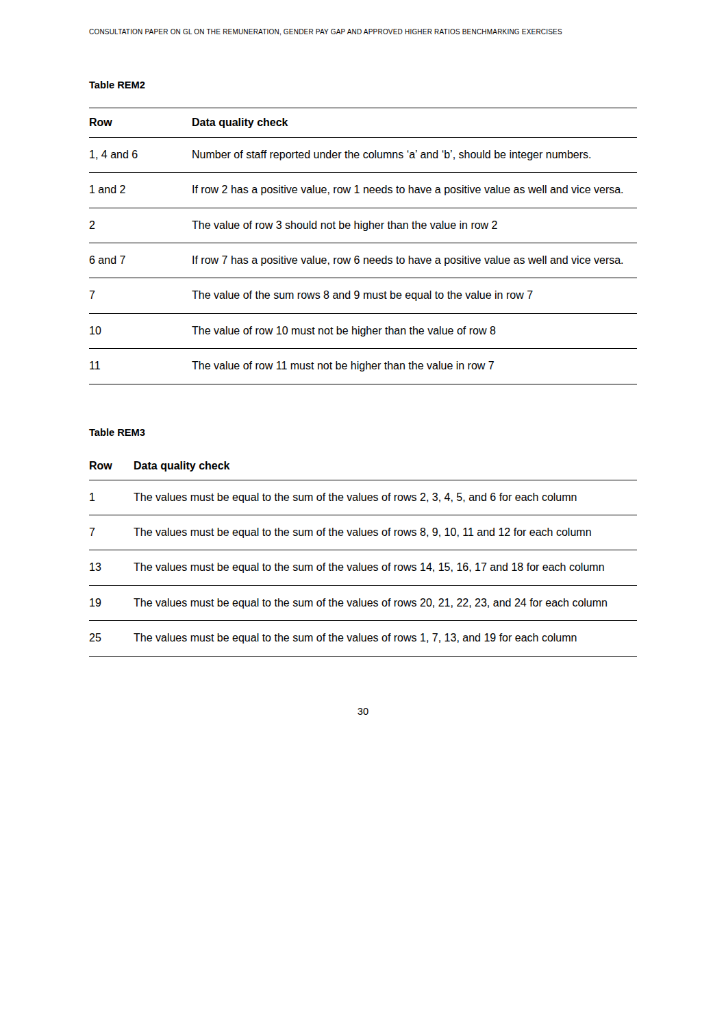CONSULTATION PAPER ON GL ON THE REMUNERATION, GENDER PAY GAP AND APPROVED HIGHER RATIOS BENCHMARKING EXERCISES
Table REM2
| Row | Data quality check |
| --- | --- |
| 1, 4 and 6 | Number of staff reported under the columns ‘a’ and ‘b’, should be integer numbers. |
| 1 and 2 | If row 2 has a positive value, row 1 needs to have a positive value as well and vice versa. |
| 2 | The value of row 3 should not be higher than the value in row 2 |
| 6 and 7 | If row 7 has a positive value, row 6 needs to have a positive value as well and vice versa. |
| 7 | The value of the sum rows 8 and 9 must be equal to the value in row 7 |
| 10 | The value of row 10 must not be higher than the value of row 8 |
| 11 | The value of row 11 must not be higher than the value in row 7 |
Table REM3
| Row | Data quality check |
| --- | --- |
| 1 | The values must be equal to the sum of the values of rows 2, 3, 4, 5, and 6 for each column |
| 7 | The values must be equal to the sum of the values of rows 8, 9, 10, 11 and 12 for each column |
| 13 | The values must be equal to the sum of the values of rows 14, 15, 16, 17 and 18 for each column |
| 19 | The values must be equal to the sum of the values of rows 20, 21, 22, 23, and 24 for each column |
| 25 | The values must be equal to the sum of the values of rows 1, 7, 13, and 19 for each column |
30